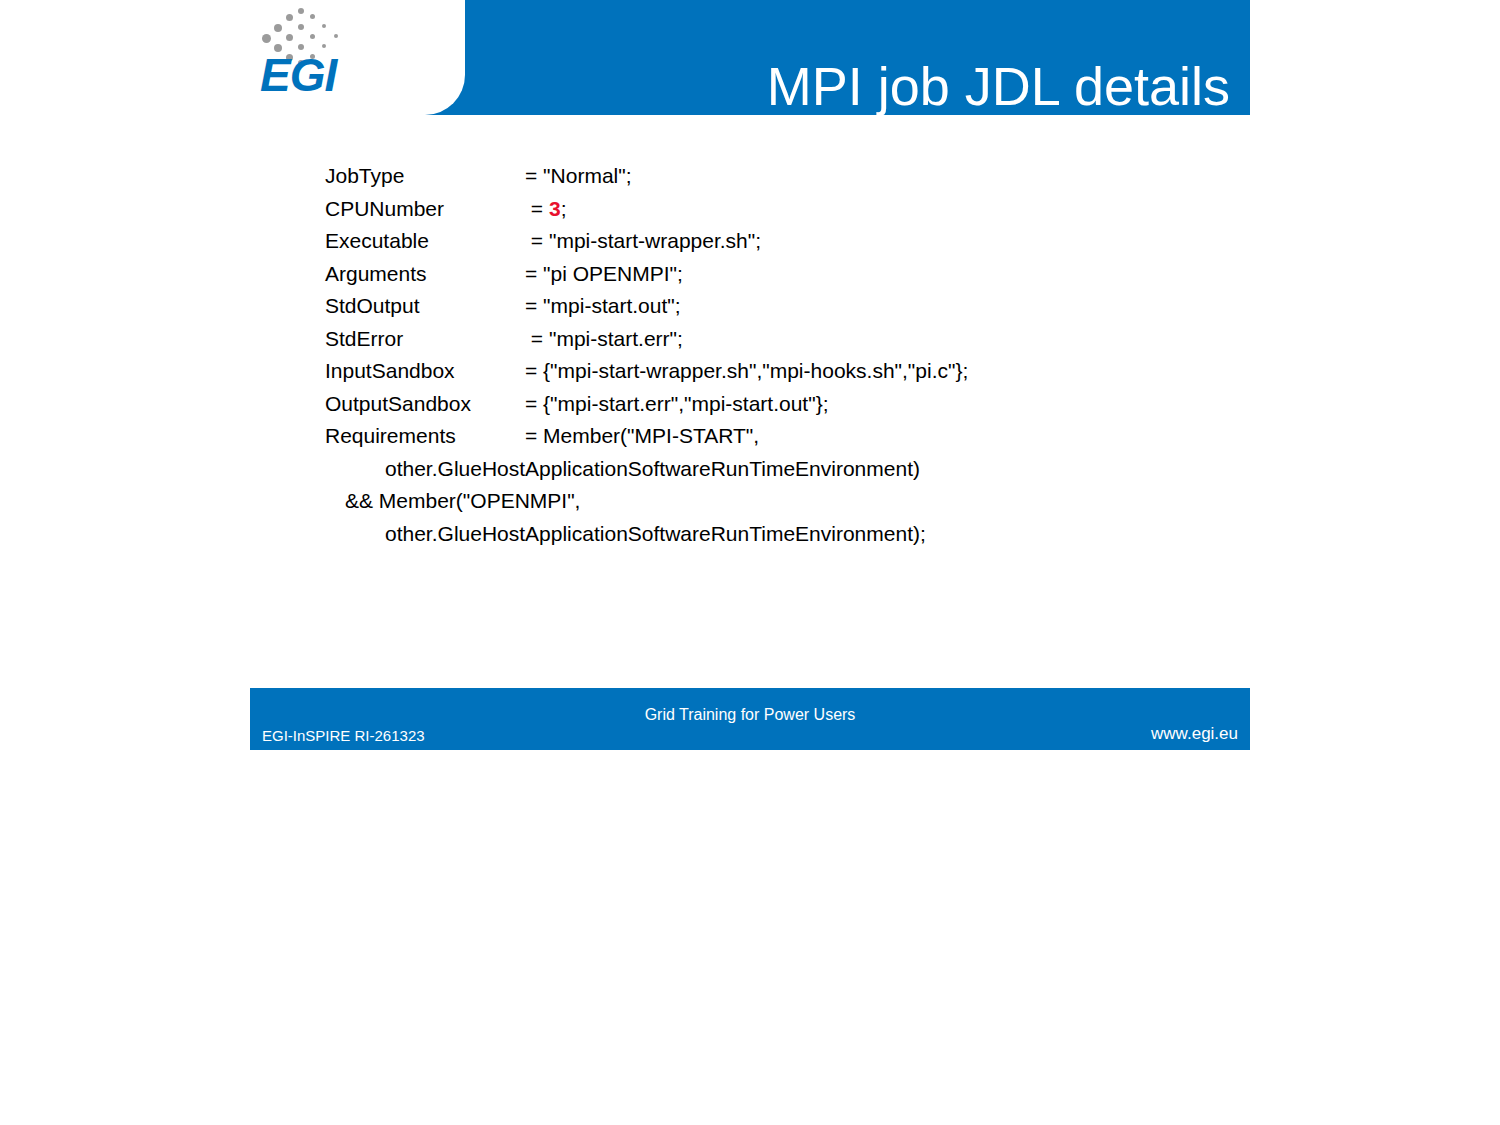EGI
MPI job JDL details
JobType= "Normal";
CPUNumber = 3;
Executable = "mpi-start-wrapper.sh";
Arguments= "pi OPENMPI";
StdOutput= "mpi-start.out";
StdError = "mpi-start.err";
InputSandbox= {"mpi-start-wrapper.sh","mpi-hooks.sh","pi.c"};
OutputSandbox= {"mpi-start.err","mpi-start.out"};
Requirements= Member("MPI-START",
other.GlueHostApplicationSoftwareRunTimeEnvironment)
&& Member("OPENMPI",
other.GlueHostApplicationSoftwareRunTimeEnvironment);
Grid Training for Power Users
EGI-InSPIRE RI-261323
www.egi.eu